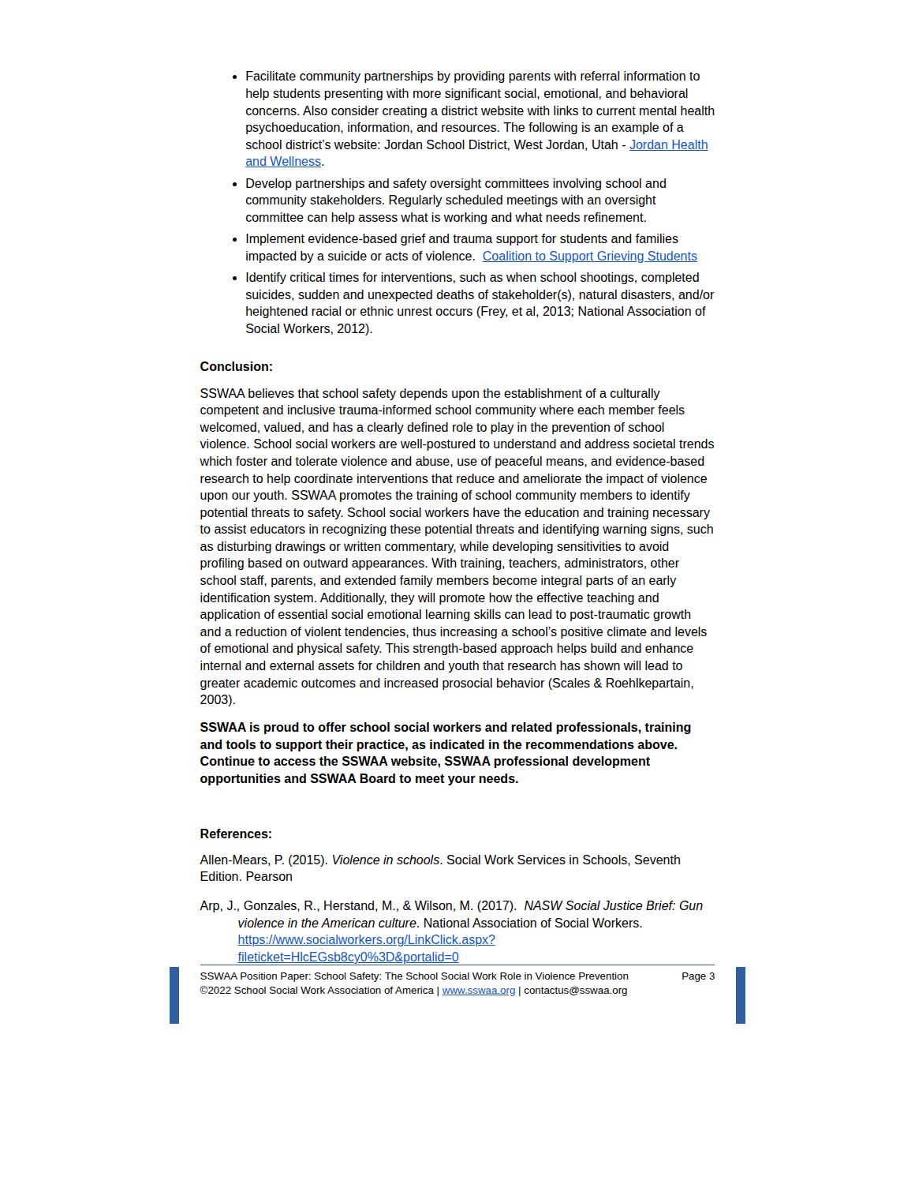Facilitate community partnerships by providing parents with referral information to help students presenting with more significant social, emotional, and behavioral concerns. Also consider creating a district website with links to current mental health psychoeducation, information, and resources. The following is an example of a school district’s website: Jordan School District, West Jordan, Utah - Jordan Health and Wellness.
Develop partnerships and safety oversight committees involving school and community stakeholders. Regularly scheduled meetings with an oversight committee can help assess what is working and what needs refinement.
Implement evidence-based grief and trauma support for students and families impacted by a suicide or acts of violence. Coalition to Support Grieving Students
Identify critical times for interventions, such as when school shootings, completed suicides, sudden and unexpected deaths of stakeholder(s), natural disasters, and/or heightened racial or ethnic unrest occurs (Frey, et al, 2013; National Association of Social Workers, 2012).
Conclusion:
SSWAA believes that school safety depends upon the establishment of a culturally competent and inclusive trauma-informed school community where each member feels welcomed, valued, and has a clearly defined role to play in the prevention of school violence. School social workers are well-postured to understand and address societal trends which foster and tolerate violence and abuse, use of peaceful means, and evidence-based research to help coordinate interventions that reduce and ameliorate the impact of violence upon our youth. SSWAA promotes the training of school community members to identify potential threats to safety. School social workers have the education and training necessary to assist educators in recognizing these potential threats and identifying warning signs, such as disturbing drawings or written commentary, while developing sensitivities to avoid profiling based on outward appearances. With training, teachers, administrators, other school staff, parents, and extended family members become integral parts of an early identification system. Additionally, they will promote how the effective teaching and application of essential social emotional learning skills can lead to post-traumatic growth and a reduction of violent tendencies, thus increasing a school’s positive climate and levels of emotional and physical safety. This strength-based approach helps build and enhance internal and external assets for children and youth that research has shown will lead to greater academic outcomes and increased prosocial behavior (Scales & Roehlkepartain, 2003).
SSWAA is proud to offer school social workers and related professionals, training and tools to support their practice, as indicated in the recommendations above. Continue to access the SSWAA website, SSWAA professional development opportunities and SSWAA Board to meet your needs.
References:
Allen-Mears, P. (2015). Violence in schools. Social Work Services in Schools, Seventh Edition. Pearson
Arp, J., Gonzales, R., Herstand, M., & Wilson, M. (2017). NASW Social Justice Brief: Gun violence in the American culture. National Association of Social Workers. https://www.socialworkers.org/LinkClick.aspx?fileticket=HlcEGsb8cy0%3D&portalid=0
SSWAA Position Paper: School Safety: The School Social Work Role in Violence Prevention
©2022 School Social Work Association of America | www.sswaa.org | contactus@sswaa.org
Page 3